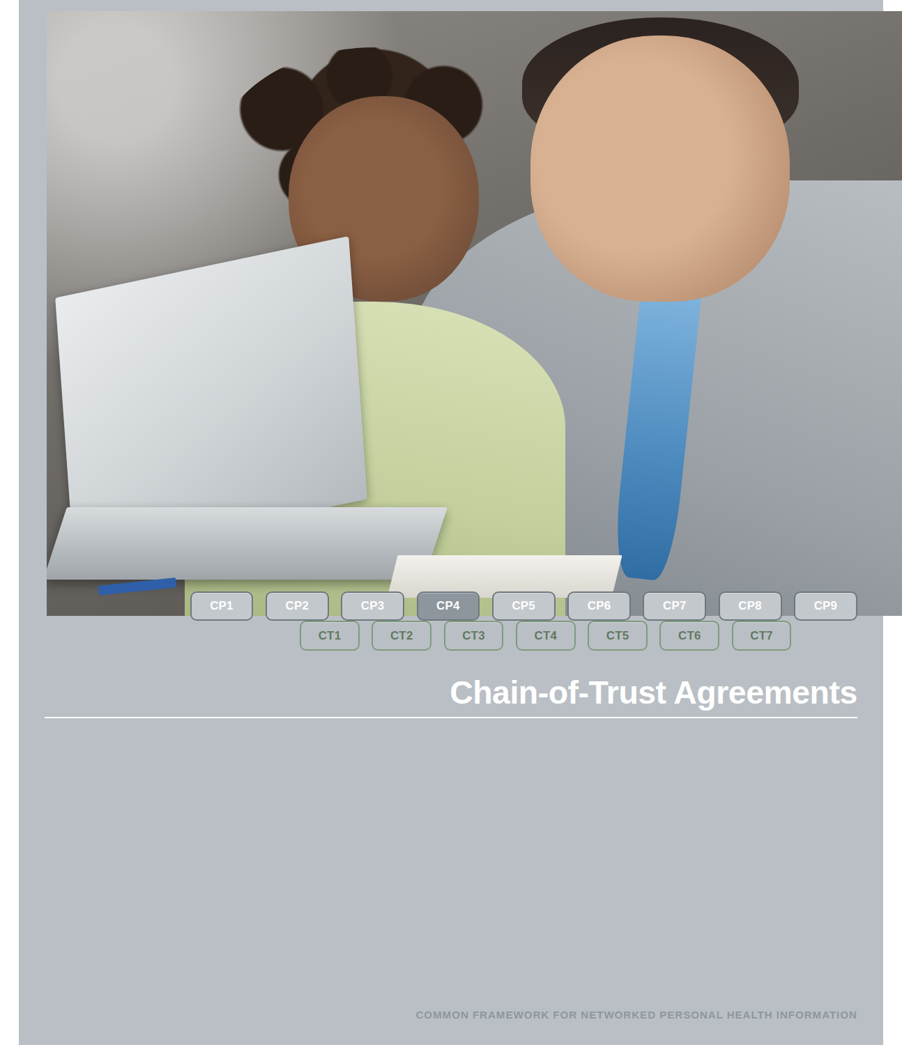CP1
CP2
CP3
CP4
CP5
CP6
CP7
CP8
CP9
CT1
CT2
CT3
CT4
CT5
CT6
CT7
Chain-of-Trust Agreements
Common Framework for Networked Personal Health Information